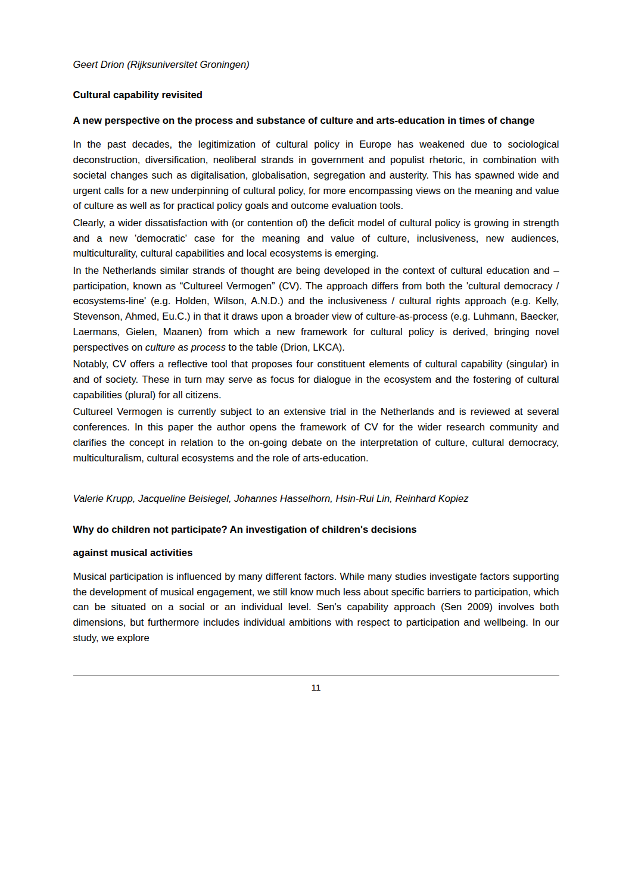Geert Drion (Rijksuniversitet Groningen)
Cultural capability revisited
A new perspective on the process and substance of culture and arts-education in times of change
In the past decades, the legitimization of cultural policy in Europe has weakened due to sociological deconstruction, diversification, neoliberal strands in government and populist rhetoric, in combination with societal changes such as digitalisation, globalisation, segregation and austerity. This has spawned wide and urgent calls for a new underpinning of cultural policy, for more encompassing views on the meaning and value of culture as well as for practical policy goals and outcome evaluation tools.
Clearly, a wider dissatisfaction with (or contention of) the deficit model of cultural policy is growing in strength and a new 'democratic' case for the meaning and value of culture, inclusiveness, new audiences, multiculturality, cultural capabilities and local ecosystems is emerging.
In the Netherlands similar strands of thought are being developed in the context of cultural education and –participation, known as “Cultureel Vermogen” (CV). The approach differs from both the 'cultural democracy / ecosystems-line' (e.g. Holden, Wilson, A.N.D.) and the inclusiveness / cultural rights approach (e.g. Kelly, Stevenson, Ahmed, Eu.C.) in that it draws upon a broader view of culture-as-process (e.g. Luhmann, Baecker, Laermans, Gielen, Maanen) from which a new framework for cultural policy is derived, bringing novel perspectives on culture as process to the table (Drion, LKCA).
Notably, CV offers a reflective tool that proposes four constituent elements of cultural capability (singular) in and of society. These in turn may serve as focus for dialogue in the ecosystem and the fostering of cultural capabilities (plural) for all citizens.
Cultureel Vermogen is currently subject to an extensive trial in the Netherlands and is reviewed at several conferences. In this paper the author opens the framework of CV for the wider research community and clarifies the concept in relation to the on-going debate on the interpretation of culture, cultural democracy, multiculturalism, cultural ecosystems and the role of arts-education.
Valerie Krupp, Jacqueline Beisiegel, Johannes Hasselhorn, Hsin-Rui Lin, Reinhard Kopiez
Why do children not participate? An investigation of children's decisions
against musical activities
Musical participation is influenced by many different factors. While many studies investigate factors supporting the development of musical engagement, we still know much less about specific barriers to participation, which can be situated on a social or an individual level. Sen's capability approach (Sen 2009) involves both dimensions, but furthermore includes individual ambitions with respect to participation and wellbeing. In our study, we explore
11